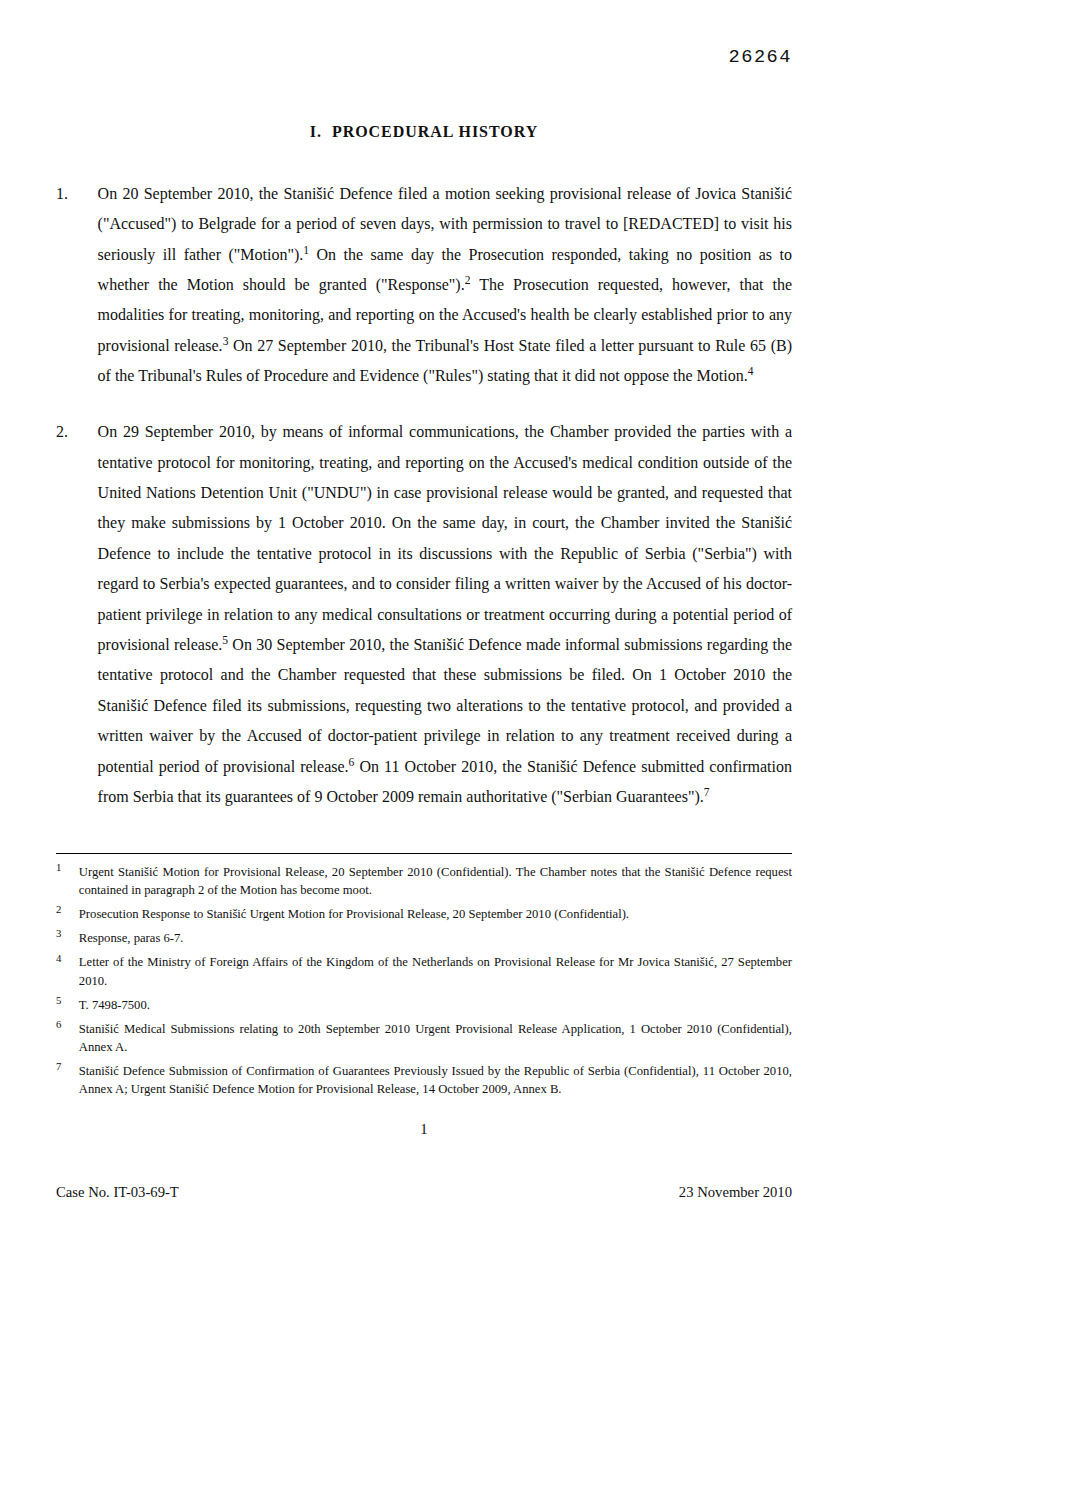26264
I. PROCEDURAL HISTORY
1.
On 20 September 2010, the Stanišić Defence filed a motion seeking provisional release of Jovica Stanišić ("Accused") to Belgrade for a period of seven days, with permission to travel to [REDACTED] to visit his seriously ill father ("Motion").1 On the same day the Prosecution responded, taking no position as to whether the Motion should be granted ("Response").2 The Prosecution requested, however, that the modalities for treating, monitoring, and reporting on the Accused's health be clearly established prior to any provisional release.3 On 27 September 2010, the Tribunal's Host State filed a letter pursuant to Rule 65 (B) of the Tribunal's Rules of Procedure and Evidence ("Rules") stating that it did not oppose the Motion.4
2.
On 29 September 2010, by means of informal communications, the Chamber provided the parties with a tentative protocol for monitoring, treating, and reporting on the Accused's medical condition outside of the United Nations Detention Unit ("UNDU") in case provisional release would be granted, and requested that they make submissions by 1 October 2010. On the same day, in court, the Chamber invited the Stanišić Defence to include the tentative protocol in its discussions with the Republic of Serbia ("Serbia") with regard to Serbia's expected guarantees, and to consider filing a written waiver by the Accused of his doctor-patient privilege in relation to any medical consultations or treatment occurring during a potential period of provisional release.5 On 30 September 2010, the Stanišić Defence made informal submissions regarding the tentative protocol and the Chamber requested that these submissions be filed. On 1 October 2010 the Stanišić Defence filed its submissions, requesting two alterations to the tentative protocol, and provided a written waiver by the Accused of doctor-patient privilege in relation to any treatment received during a potential period of provisional release.6 On 11 October 2010, the Stanišić Defence submitted confirmation from Serbia that its guarantees of 9 October 2009 remain authoritative ("Serbian Guarantees").7
1 Urgent Stanišić Motion for Provisional Release, 20 September 2010 (Confidential). The Chamber notes that the Stanišić Defence request contained in paragraph 2 of the Motion has become moot.
2 Prosecution Response to Stanišić Urgent Motion for Provisional Release, 20 September 2010 (Confidential).
3 Response, paras 6-7.
4 Letter of the Ministry of Foreign Affairs of the Kingdom of the Netherlands on Provisional Release for Mr Jovica Stanišić, 27 September 2010.
5 T. 7498-7500.
6 Stanišić Medical Submissions relating to 20th September 2010 Urgent Provisional Release Application, 1 October 2010 (Confidential), Annex A.
7 Stanišić Defence Submission of Confirmation of Guarantees Previously Issued by the Republic of Serbia (Confidential), 11 October 2010, Annex A; Urgent Stanišić Defence Motion for Provisional Release, 14 October 2009, Annex B.
1
Case No. IT-03-69-T
23 November 2010